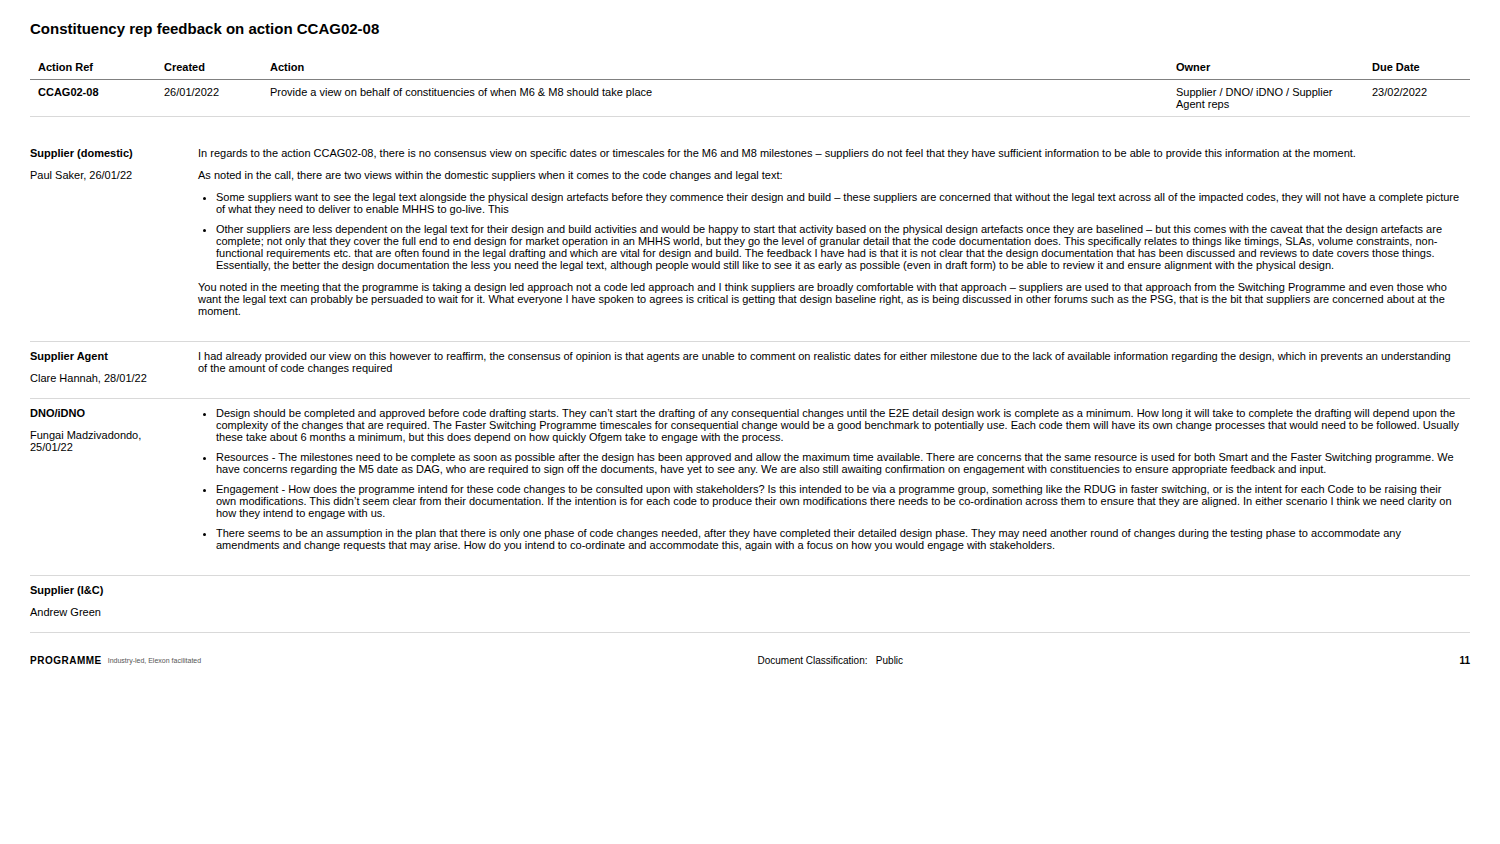Constituency rep feedback on action CCAG02-08
| Action Ref | Created | Action | Owner | Due Date |
| --- | --- | --- | --- | --- |
| CCAG02-08 | 26/01/2022 | Provide a view on behalf of constituencies of when M6 & M8 should take place | Supplier / DNO/ iDNO / Supplier Agent reps | 23/02/2022 |
| Supplier (domestic) Paul Saker, 26/01/22 | In regards to the action CCAG02-08, there is no consensus view on specific dates or timescales for the M6 and M8 milestones – suppliers do not feel that they have sufficient information to be able to provide this information at the moment. As noted in the call, there are two views within the domestic suppliers when it comes to the code changes and legal text: Some suppliers want to see the legal text alongside the physical design artefacts before they commence their design and build – these suppliers are concerned that without the legal text across all of the impacted codes, they will not have a complete picture of what they need to deliver to enable MHHS to go-live. This Other suppliers are less dependent on the legal text for their design and build activities and would be happy to start that activity based on the physical design artefacts once they are baselined – but this comes with the caveat that the design artefacts are complete; not only that they cover the full end to end design for market operation in an MHHS world, but they go the level of granular detail that the code documentation does. This specifically relates to things like timings, SLAs, volume constraints, non-functional requirements etc. that are often found in the legal drafting and which are vital for design and build. The feedback I have had is that it is not clear that the design documentation that has been discussed and reviews to date covers those things. Essentially, the better the design documentation the less you need the legal text, although people would still like to see it as early as possible (even in draft form) to be able to review it and ensure alignment with the physical design. You noted in the meeting that the programme is taking a design led approach not a code led approach and I think suppliers are broadly comfortable with that approach – suppliers are used to that approach from the Switching Programme and even those who want the legal text can probably be persuaded to wait for it. What everyone I have spoken to agrees is critical is getting that design baseline right, as is being discussed in other forums such as the PSG, that is the bit that suppliers are concerned about at the moment. |
| Supplier Agent Clare Hannah, 28/01/22 | I had already provided our view on this however to reaffirm, the consensus of opinion is that agents are unable to comment on realistic dates for either milestone due to the lack of available information regarding the design, which in prevents an understanding of the amount of code changes required |
| DNO/iDNO Fungai Madzivadondo, 25/01/22 | Design should be completed and approved before code drafting starts. They can’t start the drafting of any consequential changes until the E2E detail design work is complete as a minimum. How long it will take to complete the drafting will depend upon the complexity of the changes that are required. The Faster Switching Programme timescales for consequential change would be a good benchmark to potentially use. Each code them will have its own change processes that would need to be followed. Usually these take about 6 months a minimum, but this does depend on how quickly Ofgem take to engage with the process. Resources - The milestones need to be complete as soon as possible after the design has been approved and allow the maximum time available. There are concerns that the same resource is used for both Smart and the Faster Switching programme. We have concerns regarding the M5 date as DAG, who are required to sign off the documents, have yet to see any. We are also still awaiting confirmation on engagement with constituencies to ensure appropriate feedback and input. Engagement - How does the programme intend for these code changes to be consulted upon with stakeholders? Is this intended to be via a programme group, something like the RDUG in faster switching, or is the intent for each Code to be raising their own modifications. This didn’t seem clear from their documentation. If the intention is for each code to produce their own modifications there needs to be co-ordination across them to ensure that they are aligned. In either scenario I think we need clarity on how they intend to engage with us. There seems to be an assumption in the plan that there is only one phase of code changes needed, after they have completed their detailed design phase. They may need another round of changes during the testing phase to accommodate any amendments and change requests that may arise. How do you intend to co-ordinate and accommodate this, again with a focus on how you would engage with stakeholders. |
| Supplier (I&C) Andrew Green | |
PROGRAMME Industry-led, Elexon facilitated
Document Classification: Public
11